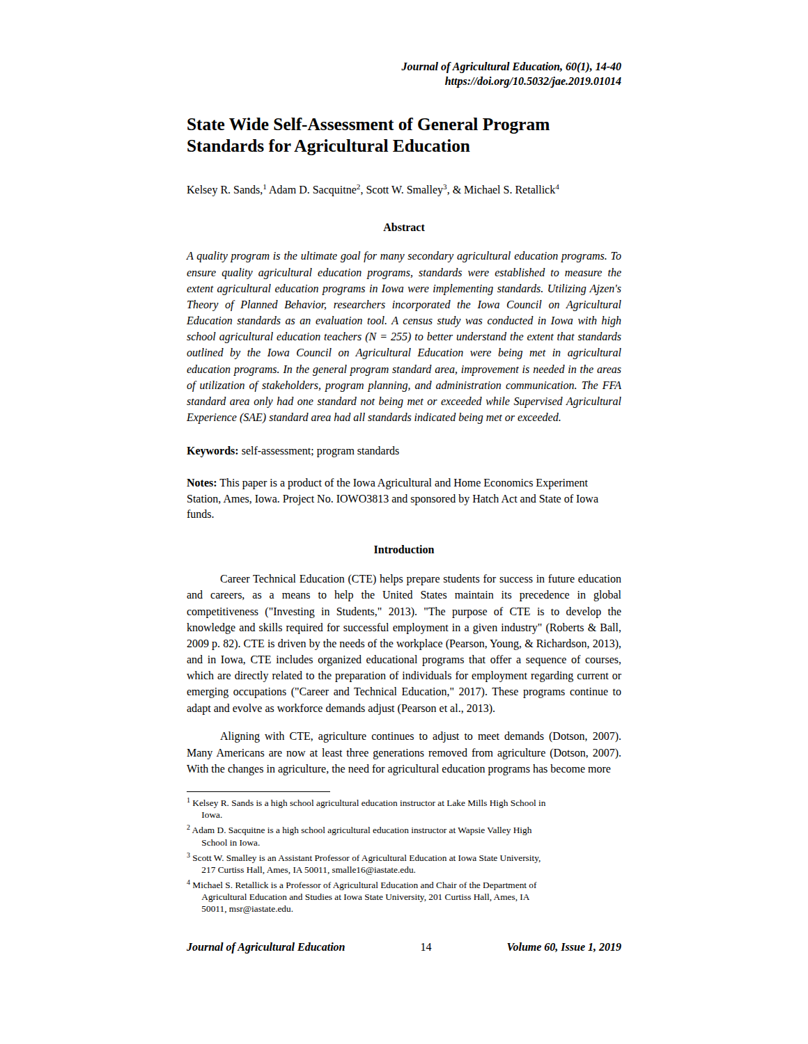Journal of Agricultural Education, 60(1), 14-40
https://doi.org/10.5032/jae.2019.01014
State Wide Self-Assessment of General Program Standards for Agricultural Education
Kelsey R. Sands,1 Adam D. Sacquitne2, Scott W. Smalley3, & Michael S. Retallick4
Abstract
A quality program is the ultimate goal for many secondary agricultural education programs. To ensure quality agricultural education programs, standards were established to measure the extent agricultural education programs in Iowa were implementing standards. Utilizing Ajzen's Theory of Planned Behavior, researchers incorporated the Iowa Council on Agricultural Education standards as an evaluation tool. A census study was conducted in Iowa with high school agricultural education teachers (N = 255) to better understand the extent that standards outlined by the Iowa Council on Agricultural Education were being met in agricultural education programs. In the general program standard area, improvement is needed in the areas of utilization of stakeholders, program planning, and administration communication. The FFA standard area only had one standard not being met or exceeded while Supervised Agricultural Experience (SAE) standard area had all standards indicated being met or exceeded.
Keywords: self-assessment; program standards
Notes: This paper is a product of the Iowa Agricultural and Home Economics Experiment Station, Ames, Iowa. Project No. IOWO3813 and sponsored by Hatch Act and State of Iowa funds.
Introduction
Career Technical Education (CTE) helps prepare students for success in future education and careers, as a means to help the United States maintain its precedence in global competitiveness ("Investing in Students," 2013). "The purpose of CTE is to develop the knowledge and skills required for successful employment in a given industry" (Roberts & Ball, 2009 p. 82). CTE is driven by the needs of the workplace (Pearson, Young, & Richardson, 2013), and in Iowa, CTE includes organized educational programs that offer a sequence of courses, which are directly related to the preparation of individuals for employment regarding current or emerging occupations ("Career and Technical Education," 2017). These programs continue to adapt and evolve as workforce demands adjust (Pearson et al., 2013).
Aligning with CTE, agriculture continues to adjust to meet demands (Dotson, 2007). Many Americans are now at least three generations removed from agriculture (Dotson, 2007). With the changes in agriculture, the need for agricultural education programs has become more
1 Kelsey R. Sands is a high school agricultural education instructor at Lake Mills High School in Iowa.
2 Adam D. Sacquitne is a high school agricultural education instructor at Wapsie Valley High School in Iowa.
3 Scott W. Smalley is an Assistant Professor of Agricultural Education at Iowa State University, 217 Curtiss Hall, Ames, IA 50011, smalle16@iastate.edu.
4 Michael S. Retallick is a Professor of Agricultural Education and Chair of the Department of Agricultural Education and Studies at Iowa State University, 201 Curtiss Hall, Ames, IA 50011, msr@iastate.edu.
Journal of Agricultural Education 14 Volume 60, Issue 1, 2019